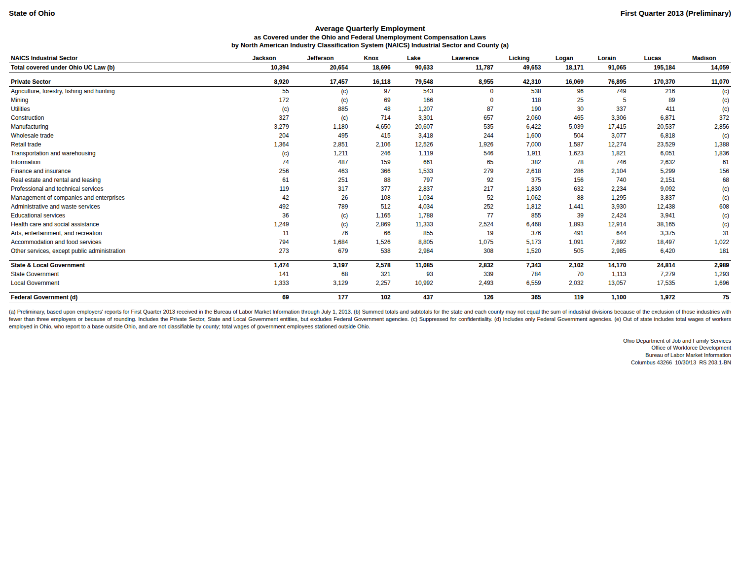State of Ohio First Quarter 2013 (Preliminary)
Average Quarterly Employment
as Covered under the Ohio and Federal Unemployment Compensation Laws
by North American Industry Classification System (NAICS) Industrial Sector and County (a)
Average quarterly employment by NAICS industrial sector and county
| NAICS Industrial Sector | Jackson | Jefferson | Knox | Lake | Lawrence | Licking | Logan | Lorain | Lucas | Madison |
| --- | --- | --- | --- | --- | --- | --- | --- | --- | --- | --- |
| Total covered under Ohio UC Law (b) | 10,394 | 20,654 | 18,696 | 90,633 | 11,787 | 49,653 | 18,171 | 91,065 | 195,184 | 14,059 |
| Private Sector | 8,920 | 17,457 | 16,118 | 79,548 | 8,955 | 42,310 | 16,069 | 76,895 | 170,370 | 11,070 |
| Agriculture, forestry, fishing and hunting | 55 | (c) | 97 | 543 | 0 | 538 | 96 | 749 | 216 | (c) |
| Mining | 172 | (c) | 69 | 166 | 0 | 118 | 25 | 5 | 89 | (c) |
| Utilities | (c) | 885 | 48 | 1,207 | 87 | 190 | 30 | 337 | 411 | (c) |
| Construction | 327 | (c) | 714 | 3,301 | 657 | 2,060 | 465 | 3,306 | 6,871 | 372 |
| Manufacturing | 3,279 | 1,180 | 4,650 | 20,607 | 535 | 6,422 | 5,039 | 17,415 | 20,537 | 2,856 |
| Wholesale trade | 204 | 495 | 415 | 3,418 | 244 | 1,600 | 504 | 3,077 | 6,818 | (c) |
| Retail trade | 1,364 | 2,851 | 2,106 | 12,526 | 1,926 | 7,000 | 1,587 | 12,274 | 23,529 | 1,388 |
| Transportation and warehousing | (c) | 1,211 | 246 | 1,119 | 546 | 1,911 | 1,623 | 1,821 | 6,051 | 1,836 |
| Information | 74 | 487 | 159 | 661 | 65 | 382 | 78 | 746 | 2,632 | 61 |
| Finance and insurance | 256 | 463 | 366 | 1,533 | 279 | 2,618 | 286 | 2,104 | 5,299 | 156 |
| Real estate and rental and leasing | 61 | 251 | 88 | 797 | 92 | 375 | 156 | 740 | 2,151 | 68 |
| Professional and technical services | 119 | 317 | 377 | 2,837 | 217 | 1,830 | 632 | 2,234 | 9,092 | (c) |
| Management of companies and enterprises | 42 | 26 | 108 | 1,034 | 52 | 1,062 | 88 | 1,295 | 3,837 | (c) |
| Administrative and waste services | 492 | 789 | 512 | 4,034 | 252 | 1,812 | 1,441 | 3,930 | 12,438 | 608 |
| Educational services | 36 | (c) | 1,165 | 1,788 | 77 | 855 | 39 | 2,424 | 3,941 | (c) |
| Health care and social assistance | 1,249 | (c) | 2,869 | 11,333 | 2,524 | 6,468 | 1,893 | 12,914 | 38,165 | (c) |
| Arts, entertainment, and recreation | 11 | 76 | 66 | 855 | 19 | 376 | 491 | 644 | 3,375 | 31 |
| Accommodation and food services | 794 | 1,684 | 1,526 | 8,805 | 1,075 | 5,173 | 1,091 | 7,892 | 18,497 | 1,022 |
| Other services, except public administration | 273 | 679 | 538 | 2,984 | 308 | 1,520 | 505 | 2,985 | 6,420 | 181 |
| State & Local Government | 1,474 | 3,197 | 2,578 | 11,085 | 2,832 | 7,343 | 2,102 | 14,170 | 24,814 | 2,989 |
| State Government | 141 | 68 | 321 | 93 | 339 | 784 | 70 | 1,113 | 7,279 | 1,293 |
| Local Government | 1,333 | 3,129 | 2,257 | 10,992 | 2,493 | 6,559 | 2,032 | 13,057 | 17,535 | 1,696 |
| Federal Government (d) | 69 | 177 | 102 | 437 | 126 | 365 | 119 | 1,100 | 1,972 | 75 |
(a) Preliminary, based upon employers' reports for First Quarter 2013 received in the Bureau of Labor Market Information through July 1, 2013. (b) Summed totals and subtotals for the state and each county may not equal the sum of industrial divisions because of the exclusion of those industries with fewer than three employers or because of rounding. Includes the Private Sector, State and Local Government entities, but excludes Federal Government agencies. (c) Suppressed for confidentiality. (d) Includes only Federal Government agencies. (e) Out of state includes total wages of workers employed in Ohio, who report to a base outside Ohio, and are not classifiable by county; total wages of government employees stationed outside Ohio.
Ohio Department of Job and Family Services
Office of Workforce Development
Bureau of Labor Market Information
Columbus 43266 10/30/13 RS 203.1-BN